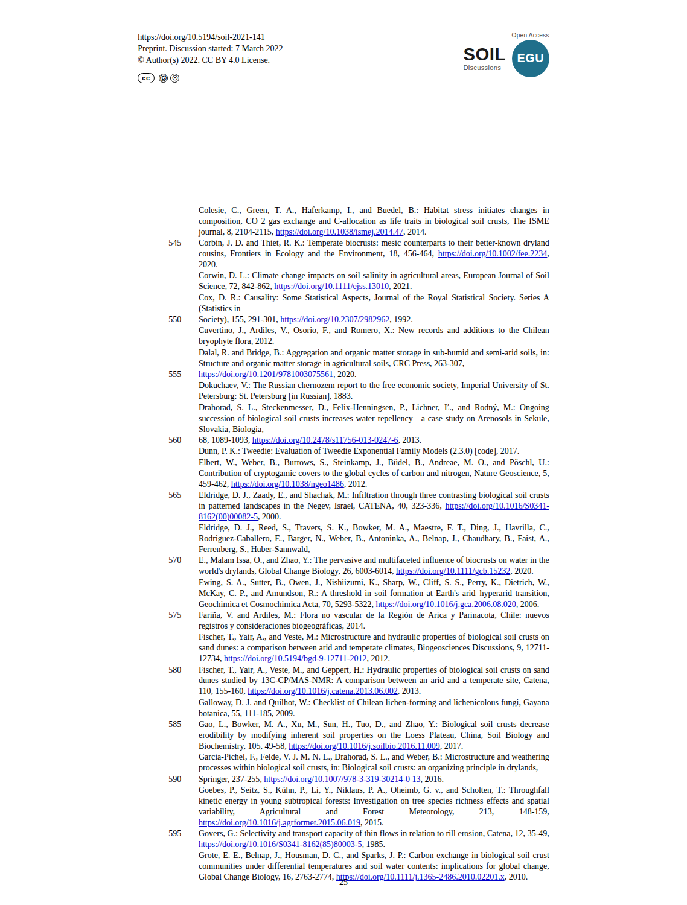https://doi.org/10.5194/soil-2021-141
Preprint. Discussion started: 7 March 2022
© Author(s) 2022. CC BY 4.0 License.
cc Ⓒ ☉
Open Access
SOIL
Discussions
EGU
Colesie, C., Green, T. A., Haferkamp, I., and Buedel, B.: Habitat stress initiates changes in composition, CO 2 gas exchange and C-allocation as life traits in biological soil crusts, The ISME journal, 8, 2104-2115, https://doi.org/10.1038/ismej.2014.47, 2014.
545
Corbin, J. D. and Thiet, R. K.: Temperate biocrusts: mesic counterparts to their better-known dryland cousins, Frontiers in Ecology and the Environment, 18, 456-464, https://doi.org/10.1002/fee.2234, 2020.
Corwin, D. L.: Climate change impacts on soil salinity in agricultural areas, European Journal of Soil Science, 72, 842-862, https://doi.org/10.1111/ejss.13010, 2021.
Cox, D. R.: Causality: Some Statistical Aspects, Journal of the Royal Statistical Society. Series A (Statistics in
550
Society), 155, 291-301, https://doi.org/10.2307/2982962, 1992.
Cuvertino, J., Ardiles, V., Osorio, F., and Romero, X.: New records and additions to the Chilean bryophyte flora, 2012.
Dalal, R. and Bridge, B.: Aggregation and organic matter storage in sub-humid and semi-arid soils, in: Structure and organic matter storage in agricultural soils, CRC Press, 263-307,
555
https://doi.org/10.1201/9781003075561, 2020.
Dokuchaev, V.: The Russian chernozem report to the free economic society, Imperial University of St. Petersburg: St. Petersburg [in Russian], 1883.
Drahorad, S. L., Steckenmesser, D., Felix-Henningsen, P., Lichner, Ľ., and Rodný, M.: Ongoing succession of biological soil crusts increases water repellency—a case study on Arenosols in Sekule, Slovakia, Biologia,
560
68, 1089-1093, https://doi.org/10.2478/s11756-013-0247-6, 2013.
Dunn, P. K.: Tweedie: Evaluation of Tweedie Exponential Family Models (2.3.0) [code], 2017.
Elbert, W., Weber, B., Burrows, S., Steinkamp, J., Büdel, B., Andreae, M. O., and Pöschl, U.: Contribution of cryptogamic covers to the global cycles of carbon and nitrogen, Nature Geoscience, 5, 459-462, https://doi.org/10.1038/ngeo1486, 2012.
565
Eldridge, D. J., Zaady, E., and Shachak, M.: Infiltration through three contrasting biological soil crusts in patterned landscapes in the Negev, Israel, CATENA, 40, 323-336, https://doi.org/10.1016/S0341-8162(00)00082-5, 2000.
Eldridge, D. J., Reed, S., Travers, S. K., Bowker, M. A., Maestre, F. T., Ding, J., Havrilla, C., Rodriguez-Caballero, E., Barger, N., Weber, B., Antoninka, A., Belnap, J., Chaudhary, B., Faist, A., Ferrenberg, S., Huber-Sannwald,
570
E., Malam Issa, O., and Zhao, Y.: The pervasive and multifaceted influence of biocrusts on water in the world's drylands, Global Change Biology, 26, 6003-6014, https://doi.org/10.1111/gcb.15232, 2020.
Ewing, S. A., Sutter, B., Owen, J., Nishiizumi, K., Sharp, W., Cliff, S. S., Perry, K., Dietrich, W., McKay, C. P., and Amundson, R.: A threshold in soil formation at Earth's arid–hyperarid transition, Geochimica et Cosmochimica Acta, 70, 5293-5322, https://doi.org/10.1016/j.gca.2006.08.020, 2006.
575
Fariña, V. and Ardiles, M.: Flora no vascular de la Región de Arica y Parinacota, Chile: nuevos registros y consideraciones biogeográficas, 2014.
Fischer, T., Yair, A., and Veste, M.: Microstructure and hydraulic properties of biological soil crusts on sand dunes: a comparison between arid and temperate climates, Biogeosciences Discussions, 9, 12711-12734, https://doi.org/10.5194/bgd-9-12711-2012, 2012.
580
Fischer, T., Yair, A., Veste, M., and Geppert, H.: Hydraulic properties of biological soil crusts on sand dunes studied by 13C-CP/MAS-NMR: A comparison between an arid and a temperate site, Catena, 110, 155-160, https://doi.org/10.1016/j.catena.2013.06.002, 2013.
Galloway, D. J. and Quilhot, W.: Checklist of Chilean lichen-forming and lichenicolous fungi, Gayana botanica, 55, 111-185, 2009.
585
Gao, L., Bowker, M. A., Xu, M., Sun, H., Tuo, D., and Zhao, Y.: Biological soil crusts decrease erodibility by modifying inherent soil properties on the Loess Plateau, China, Soil Biology and Biochemistry, 105, 49-58, https://doi.org/10.1016/j.soilbio.2016.11.009, 2017.
Garcia-Pichel, F., Felde, V. J. M. N. L., Drahorad, S. L., and Weber, B.: Microstructure and weathering processes within biological soil crusts, in: Biological soil crusts: an organizing principle in drylands,
590
Springer, 237-255, https://doi.org/10.1007/978-3-319-30214-0 13, 2016.
Goebes, P., Seitz, S., Kühn, P., Li, Y., Niklaus, P. A., Oheimb, G. v., and Scholten, T.: Throughfall kinetic energy in young subtropical forests: Investigation on tree species richness effects and spatial variability, Agricultural and Forest Meteorology, 213, 148-159, https://doi.org/10.1016/j.agrformet.2015.06.019, 2015.
595
Govers, G.: Selectivity and transport capacity of thin flows in relation to rill erosion, Catena, 12, 35-49, https://doi.org/10.1016/S0341-8162(85)80003-5, 1985.
Grote, E. E., Belnap, J., Housman, D. C., and Sparks, J. P.: Carbon exchange in biological soil crust communities under differential temperatures and soil water contents: implications for global change, Global Change Biology, 16, 2763-2774, https://doi.org/10.1111/j.1365-2486.2010.02201.x, 2010.
25